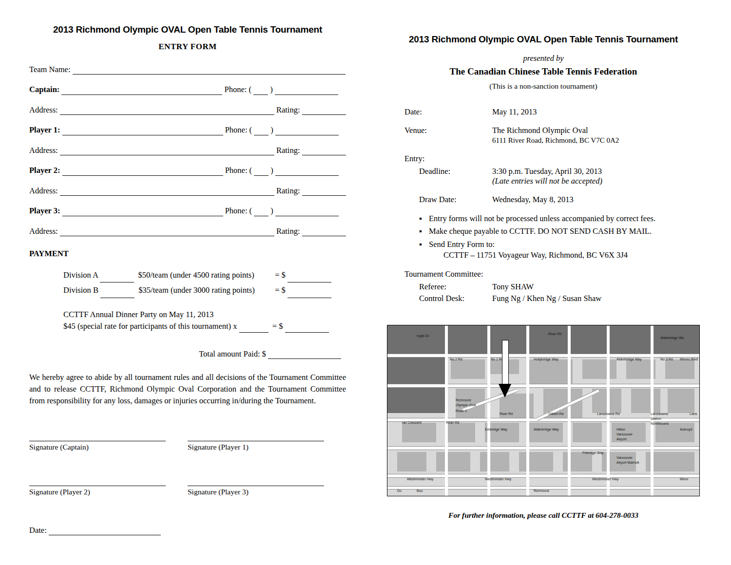2013 Richmond Olympic OVAL Open Table Tennis Tournament
ENTRY FORM
Team Name:
Captain: Phone: ( )
Address: Rating:
Player 1: Phone: ( )
Address: Rating:
Player 2: Phone: ( )
Address: Rating:
Player 3: Phone: ( )
Address: Rating:
PAYMENT
Division A $50/team (under 4500 rating points) = $ Division B $35/team (under 3000 rating points) = $
CCTTF Annual Dinner Party on May 11, 2013
$45 (special rate for participants of this tournament) x = $
Total amount Paid: $
We hereby agree to abide by all tournament rules and all decisions of the Tournament Committee and to release CCTTF, Richmond Olympic Oval Corporation and the Tournament Committee from responsibility for any loss, damages or injuries occurring in/during the Tournament.
| Signature (Captain) | Signature (Player 1) |
| Signature (Player 2) | Signature (Player 3) |
Date:
2013 Richmond Olympic OVAL Open Table Tennis Tournament
presented by
The Canadian Chinese Table Tennis Federation
(This is a non-sanction tournament)
| Date: | May 11, 2013 |
| Venue: | The Richmond Olympic Oval 6111 River Road, Richmond, BC V7C 0A2 |
| Entry: | |
| Deadline: | 3:30 p.m. Tuesday, April 30, 2013 (Late entries will not be accepted) |
| Draw Date: | Wednesday, May 8, 2013 |
Entry forms will not be processed unless accompanied by correct fees.
Make cheque payable to CCTTF. DO NOT SEND CASH BY MAIL.
Send Entry Form to: CCTTF – 11751 Voyageur Way, Richmond, BC V6X 3J4
Tournament Committee:
| Referee: | Tony SHAW |
| Control Desk: | Fung Ng / Khen Ng / Susan Shaw |
Inglis Dr
River Rd
Alderbridge Wa
No 2 Rd
No 1 Rd
Hollybridge Way
Alderbridge Way
No 3 Rd
Minoru Blvd
Richmond
Olympic Oval
Road C
River Rd
Gilbert Rd
Lansdowne Rd
Lansdowne
Station
Northbound
Lans
ver Crescent
River Rd
Embridge Way
Alderbridge Way
Hilton
Vancouver
Airport
Ackroyd
Firbridge Way
Vancouver
Airport Marriott
Westminster Hwy
Westminster Hwy
Westminster Hwy
Minor
Do
Bou
Richmond
For further information, please call CCTTF at 604-278-0033